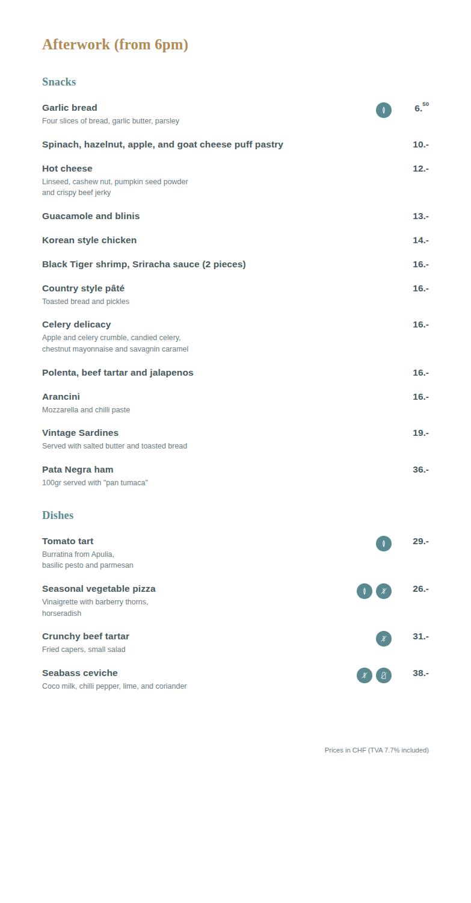Afterwork (from 6pm)
Snacks
Garlic bread
Four slices of bread, garlic butter, parsley
6.50
Spinach, hazelnut, apple, and goat cheese puff pastry
10.-
Hot cheese
Linseed, cashew nut, pumpkin seed powder
and crispy beef jerky
12.-
Guacamole and blinis
13.-
Korean style chicken
14.-
Black Tiger shrimp, Sriracha sauce (2 pieces)
16.-
Country style pâté
Toasted bread and pickles
16.-
Celery delicacy
Apple and celery crumble, candied celery,
chestnut mayonnaise and savagnin caramel
16.-
Polenta, beef tartar and jalapenos
16.-
Arancini
Mozzarella and chilli paste
16.-
Vintage Sardines
Served with salted butter and toasted bread
19.-
Pata Negra ham
100gr served with "pan tumaca"
36.-
Dishes
Tomato tart
Burratina from Apulia,
basilic pesto and parmesan
29.-
Seasonal vegetable pizza
Vinaigrette with barberry thorns,
horseradish
26.-
Crunchy beef tartar
Fried capers, small salad
31.-
Seabass ceviche
Coco milk, chilli pepper, lime, and coriander
38.-
Prices in CHF (TVA 7.7% included)